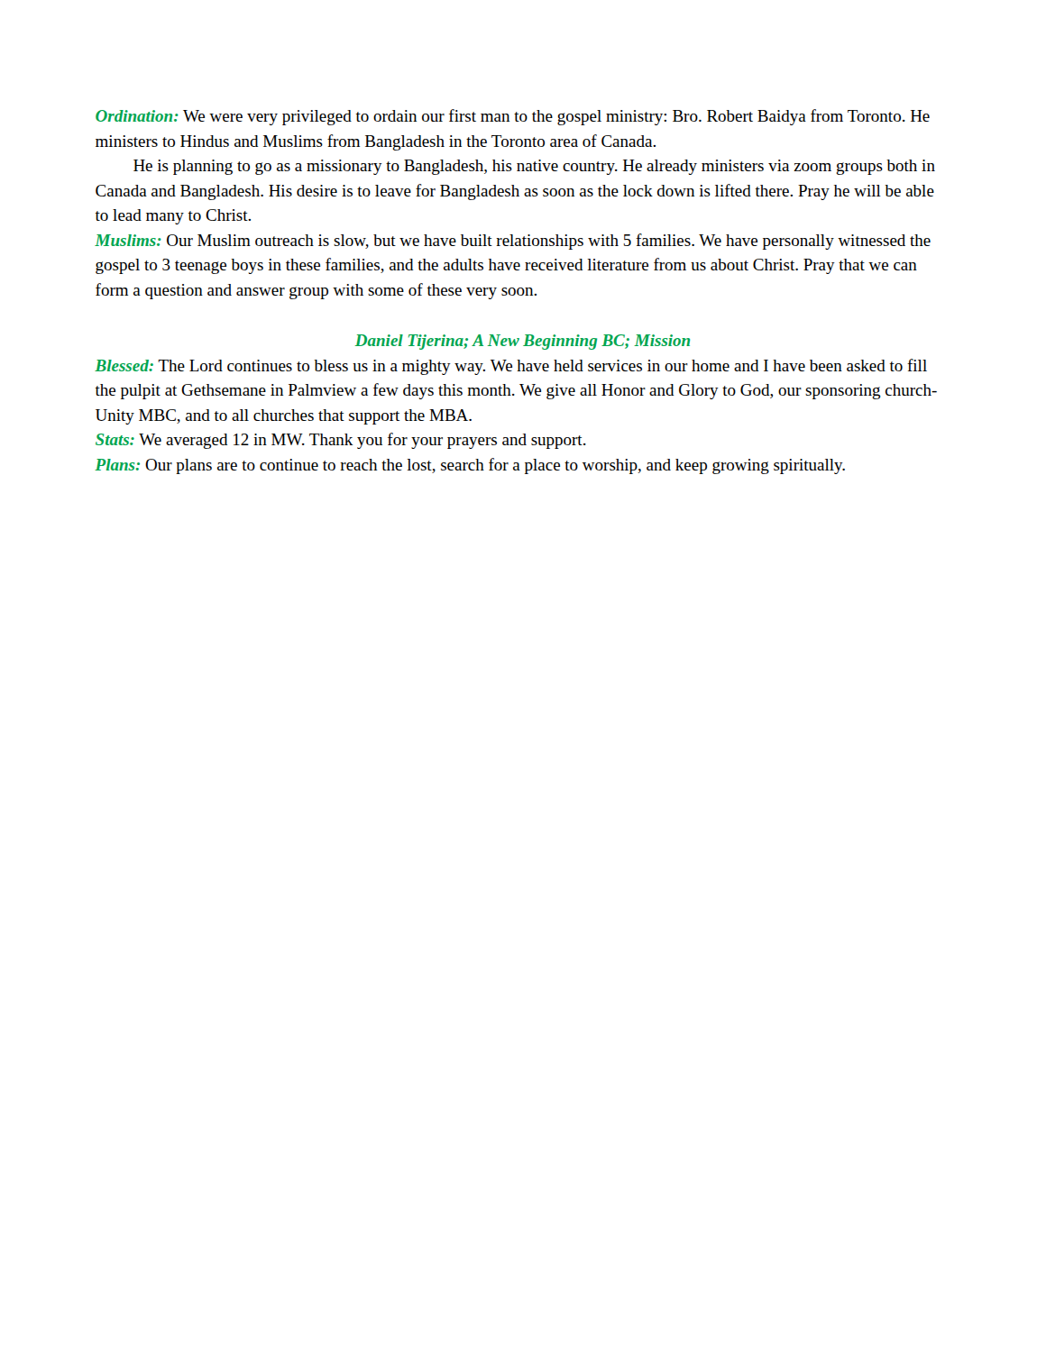Ordination: We were very privileged to ordain our first man to the gospel ministry: Bro. Robert Baidya from Toronto. He ministers to Hindus and Muslims from Bangladesh in the Toronto area of Canada.
He is planning to go as a missionary to Bangladesh, his native country. He already ministers via zoom groups both in Canada and Bangladesh. His desire is to leave for Bangladesh as soon as the lock down is lifted there. Pray he will be able to lead many to Christ.
Muslims: Our Muslim outreach is slow, but we have built relationships with 5 families. We have personally witnessed the gospel to 3 teenage boys in these families, and the adults have received literature from us about Christ. Pray that we can form a question and answer group with some of these very soon.
Daniel Tijerina; A New Beginning BC; Mission
Blessed: The Lord continues to bless us in a mighty way. We have held services in our home and I have been asked to fill the pulpit at Gethsemane in Palmview a few days this month. We give all Honor and Glory to God, our sponsoring church-Unity MBC, and to all churches that support the MBA.
Stats: We averaged 12 in MW. Thank you for your prayers and support.
Plans: Our plans are to continue to reach the lost, search for a place to worship, and keep growing spiritually.